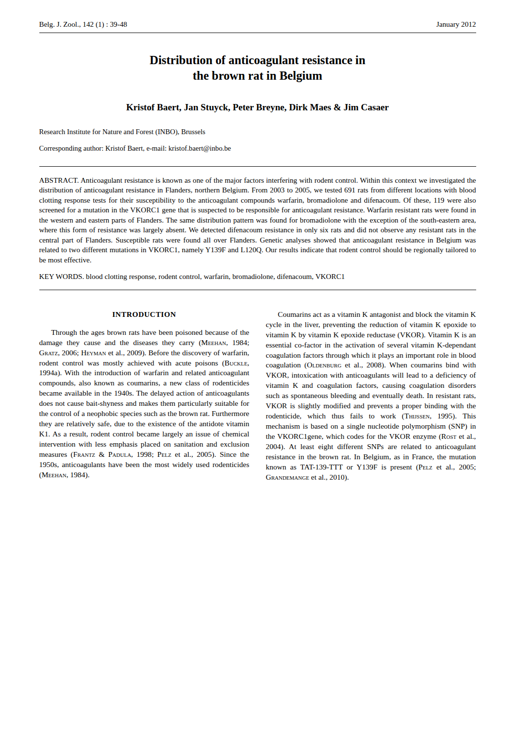Belg. J. Zool., 142 (1) : 39-48 January 2012
Distribution of anticoagulant resistance in
the brown rat in Belgium
Kristof Baert, Jan Stuyck, Peter Breyne, Dirk Maes & Jim Casaer
Research Institute for Nature and Forest (INBO), Brussels
Corresponding author: Kristof Baert, e-mail: kristof.baert@inbo.be
ABSTRACT. Anticoagulant resistance is known as one of the major factors interfering with rodent control. Within this context we investigated the distribution of anticoagulant resistance in Flanders, northern Belgium. From 2003 to 2005, we tested 691 rats from different locations with blood clotting response tests for their susceptibility to the anticoagulant compounds warfarin, bromadiolone and difenacoum. Of these, 119 were also screened for a mutation in the VKORC1 gene that is suspected to be responsible for anticoagulant resistance. Warfarin resistant rats were found in the western and eastern parts of Flanders. The same distribution pattern was found for bromadiolone with the exception of the south-eastern area, where this form of resistance was largely absent. We detected difenacoum resistance in only six rats and did not observe any resistant rats in the central part of Flanders. Susceptible rats were found all over Flanders. Genetic analyses showed that anticoagulant resistance in Belgium was related to two different mutations in VKORC1, namely Y139F and L120Q. Our results indicate that rodent control should be regionally tailored to be most effective.
KEY WORDS. blood clotting response, rodent control, warfarin, bromadiolone, difenacoum, VKORC1
INTRODUCTION
Through the ages brown rats have been poisoned because of the damage they cause and the diseases they carry (Meehan, 1984; Gratz, 2006; Heyman et al., 2009). Before the discovery of warfarin, rodent control was mostly achieved with acute poisons (Buckle, 1994a). With the introduction of warfarin and related anticoagulant compounds, also known as coumarins, a new class of rodenticides became available in the 1940s. The delayed action of anticoagulants does not cause bait-shyness and makes them particularly suitable for the control of a neophobic species such as the brown rat. Furthermore they are relatively safe, due to the existence of the antidote vitamin K1. As a result, rodent control became largely an issue of chemical intervention with less emphasis placed on sanitation and exclusion measures (Frantz & Padula, 1998; Pelz et al., 2005). Since the 1950s, anticoagulants have been the most widely used rodenticides (Meehan, 1984).
Coumarins act as a vitamin K antagonist and block the vitamin K cycle in the liver, preventing the reduction of vitamin K epoxide to vitamin K by vitamin K epoxide reductase (VKOR). Vitamin K is an essential co-factor in the activation of several vitamin K-dependant coagulation factors through which it plays an important role in blood coagulation (Oldenburg et al., 2008). When coumarins bind with VKOR, intoxication with anticoagulants will lead to a deficiency of vitamin K and coagulation factors, causing coagulation disorders such as spontaneous bleeding and eventually death. In resistant rats, VKOR is slightly modified and prevents a proper binding with the rodenticide, which thus fails to work (Thijssen, 1995). This mechanism is based on a single nucleotide polymorphism (SNP) in the VKORC1gene, which codes for the VKOR enzyme (Rost et al., 2004). At least eight different SNPs are related to anticoagulant resistance in the brown rat. In Belgium, as in France, the mutation known as TAT-139-TTT or Y139F is present (Pelz et al., 2005; Grandemange et al., 2010).